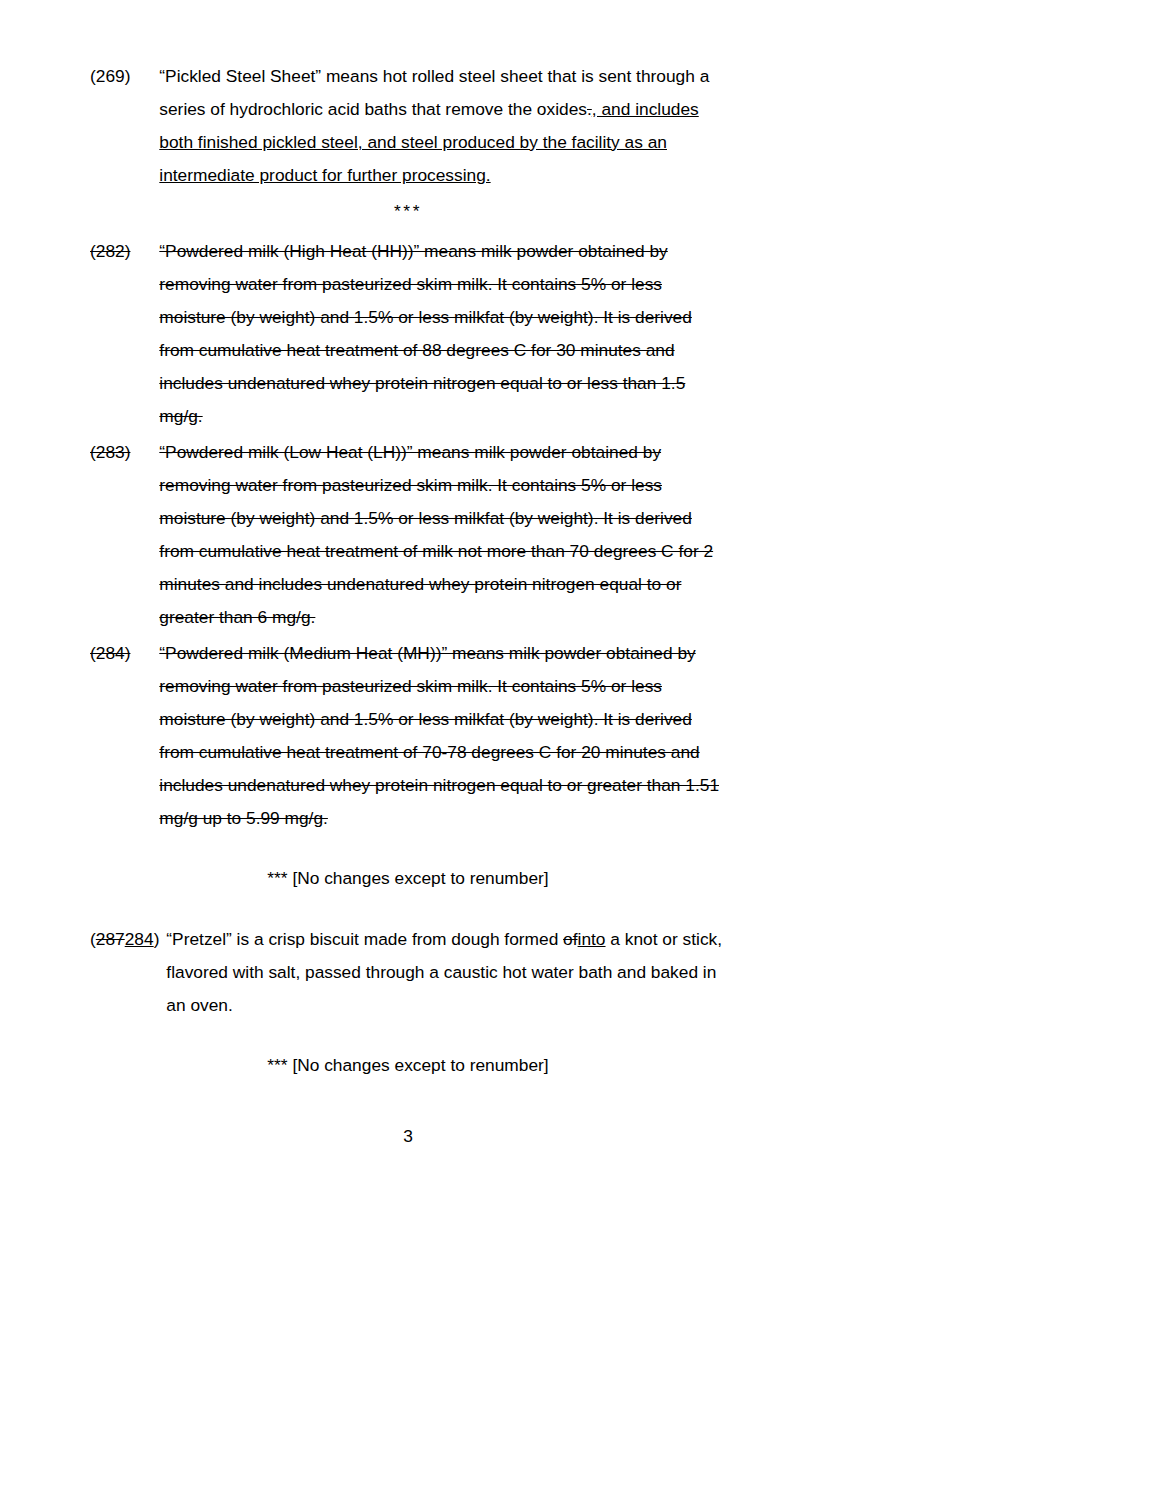(269)
“Pickled Steel Sheet” means hot rolled steel sheet that is sent through a series of hydrochloric acid baths that remove the oxides., and includes both finished pickled steel, and steel produced by the facility as an intermediate product for further processing.
***
(282)
“Powdered milk (High Heat (HH))” means milk powder obtained by removing water from pasteurized skim milk. It contains 5% or less moisture (by weight) and 1.5% or less milkfat (by weight). It is derived from cumulative heat treatment of 88 degrees C for 30 minutes and includes undenatured whey protein nitrogen equal to or less than 1.5 mg/g.
(283)
“Powdered milk (Low Heat (LH))” means milk powder obtained by removing water from pasteurized skim milk. It contains 5% or less moisture (by weight) and 1.5% or less milkfat (by weight). It is derived from cumulative heat treatment of milk not more than 70 degrees C for 2 minutes and includes undenatured whey protein nitrogen equal to or greater than 6 mg/g.
(284)
“Powdered milk (Medium Heat (MH))” means milk powder obtained by removing water from pasteurized skim milk. It contains 5% or less moisture (by weight) and 1.5% or less milkfat (by weight). It is derived from cumulative heat treatment of 70-78 degrees C for 20 minutes and includes undenatured whey protein nitrogen equal to or greater than 1.51 mg/g up to 5.99 mg/g.
*** [No changes except to renumber]
(287284)
“Pretzel” is a crisp biscuit made from dough formed of into a knot or stick, flavored with salt, passed through a caustic hot water bath and baked in an oven.
*** [No changes except to renumber]
3